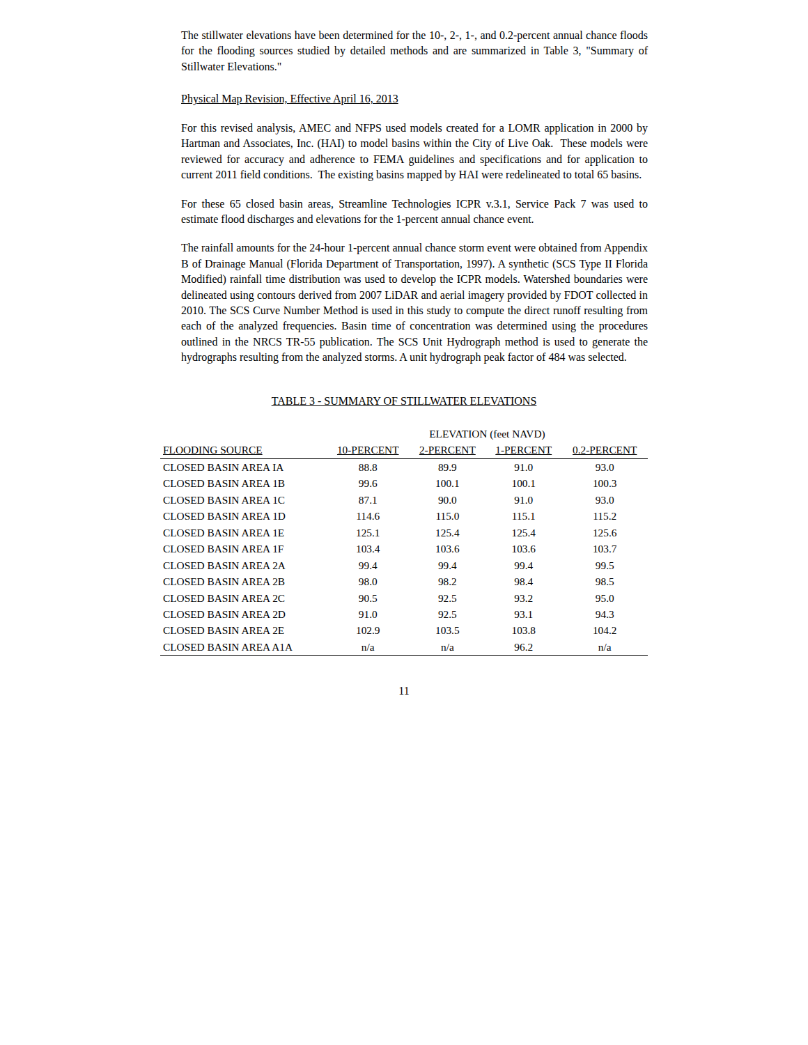The stillwater elevations have been determined for the 10-, 2-, 1-, and 0.2-percent annual chance floods for the flooding sources studied by detailed methods and are summarized in Table 3, "Summary of Stillwater Elevations."
Physical Map Revision, Effective April 16, 2013
For this revised analysis, AMEC and NFPS used models created for a LOMR application in 2000 by Hartman and Associates, Inc. (HAI) to model basins within the City of Live Oak. These models were reviewed for accuracy and adherence to FEMA guidelines and specifications and for application to current 2011 field conditions. The existing basins mapped by HAI were redelineated to total 65 basins.
For these 65 closed basin areas, Streamline Technologies ICPR v.3.1, Service Pack 7 was used to estimate flood discharges and elevations for the 1-percent annual chance event.
The rainfall amounts for the 24-hour 1-percent annual chance storm event were obtained from Appendix B of Drainage Manual (Florida Department of Transportation, 1997). A synthetic (SCS Type II Florida Modified) rainfall time distribution was used to develop the ICPR models. Watershed boundaries were delineated using contours derived from 2007 LiDAR and aerial imagery provided by FDOT collected in 2010. The SCS Curve Number Method is used in this study to compute the direct runoff resulting from each of the analyzed frequencies. Basin time of concentration was determined using the procedures outlined in the NRCS TR-55 publication. The SCS Unit Hydrograph method is used to generate the hydrographs resulting from the analyzed storms. A unit hydrograph peak factor of 484 was selected.
TABLE 3 - SUMMARY OF STILLWATER ELEVATIONS
| | ELEVATION (feet NAVD) |
| --- | --- |
| FLOODING SOURCE | 10-PERCENT | 2-PERCENT | 1-PERCENT | 0.2-PERCENT |
| CLOSED BASIN AREA IA | 88.8 | 89.9 | 91.0 | 93.0 |
| CLOSED BASIN AREA 1B | 99.6 | 100.1 | 100.1 | 100.3 |
| CLOSED BASIN AREA 1C | 87.1 | 90.0 | 91.0 | 93.0 |
| CLOSED BASIN AREA 1D | 114.6 | 115.0 | 115.1 | 115.2 |
| CLOSED BASIN AREA 1E | 125.1 | 125.4 | 125.4 | 125.6 |
| CLOSED BASIN AREA 1F | 103.4 | 103.6 | 103.6 | 103.7 |
| CLOSED BASIN AREA 2A | 99.4 | 99.4 | 99.4 | 99.5 |
| CLOSED BASIN AREA 2B | 98.0 | 98.2 | 98.4 | 98.5 |
| CLOSED BASIN AREA 2C | 90.5 | 92.5 | 93.2 | 95.0 |
| CLOSED BASIN AREA 2D | 91.0 | 92.5 | 93.1 | 94.3 |
| CLOSED BASIN AREA 2E | 102.9 | 103.5 | 103.8 | 104.2 |
| CLOSED BASIN AREA A1A | n/a | n/a | 96.2 | n/a |
11